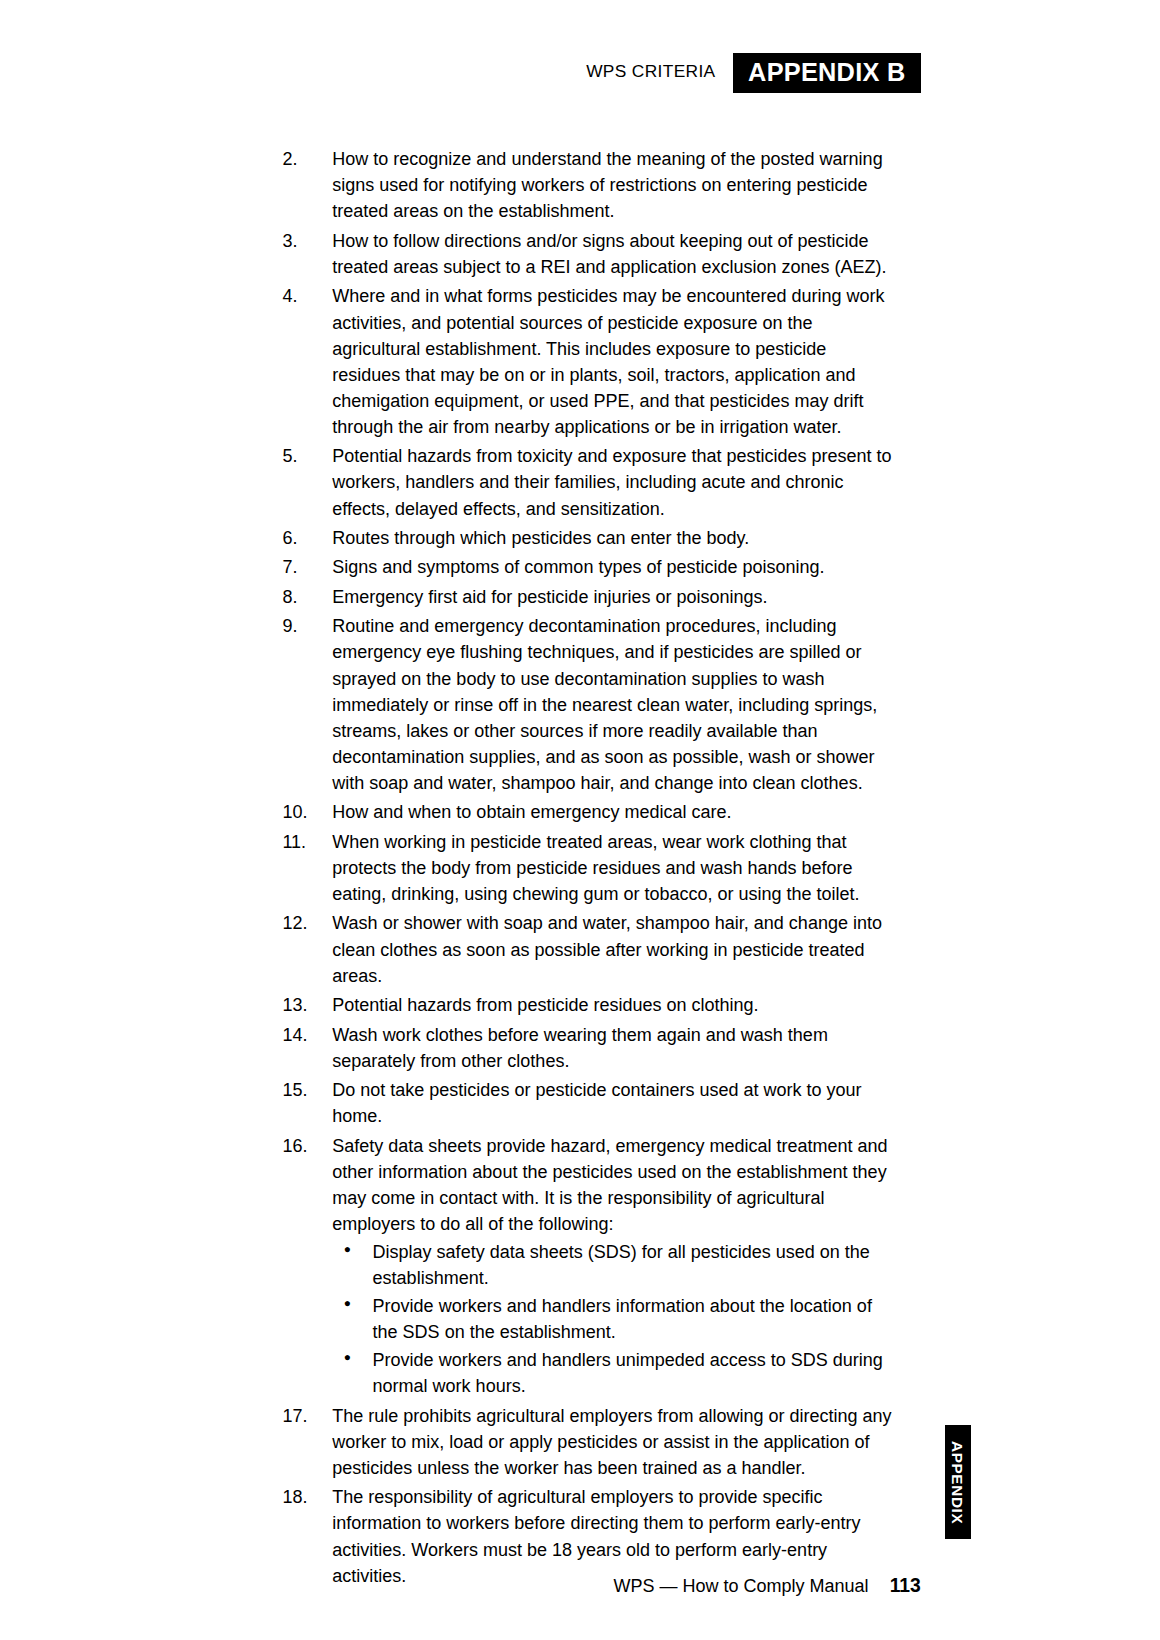WPS CRITERIA
APPENDIX B
2. How to recognize and understand the meaning of the posted warning signs used for notifying workers of restrictions on entering pesticide treated areas on the establishment.
3. How to follow directions and/or signs about keeping out of pesticide treated areas subject to a REI and application exclusion zones (AEZ).
4. Where and in what forms pesticides may be encountered during work activities, and potential sources of pesticide exposure on the agricultural establishment. This includes exposure to pesticide residues that may be on or in plants, soil, tractors, application and chemigation equipment, or used PPE, and that pesticides may drift through the air from nearby applications or be in irrigation water.
5. Potential hazards from toxicity and exposure that pesticides present to workers, handlers and their families, including acute and chronic effects, delayed effects, and sensitization.
6. Routes through which pesticides can enter the body.
7. Signs and symptoms of common types of pesticide poisoning.
8. Emergency first aid for pesticide injuries or poisonings.
9. Routine and emergency decontamination procedures, including emergency eye flushing techniques, and if pesticides are spilled or sprayed on the body to use decontamination supplies to wash immediately or rinse off in the nearest clean water, including springs, streams, lakes or other sources if more readily available than decontamination supplies, and as soon as possible, wash or shower with soap and water, shampoo hair, and change into clean clothes.
10. How and when to obtain emergency medical care.
11. When working in pesticide treated areas, wear work clothing that protects the body from pesticide residues and wash hands before eating, drinking, using chewing gum or tobacco, or using the toilet.
12. Wash or shower with soap and water, shampoo hair, and change into clean clothes as soon as possible after working in pesticide treated areas.
13. Potential hazards from pesticide residues on clothing.
14. Wash work clothes before wearing them again and wash them separately from other clothes.
15. Do not take pesticides or pesticide containers used at work to your home.
16. Safety data sheets provide hazard, emergency medical treatment and other information about the pesticides used on the establishment they may come in contact with. It is the responsibility of agricultural employers to do all of the following:
Display safety data sheets (SDS) for all pesticides used on the establishment.
Provide workers and handlers information about the location of the SDS on the establishment.
Provide workers and handlers unimpeded access to SDS during normal work hours.
17. The rule prohibits agricultural employers from allowing or directing any worker to mix, load or apply pesticides or assist in the application of pesticides unless the worker has been trained as a handler.
18. The responsibility of agricultural employers to provide specific information to workers before directing them to perform early-entry activities. Workers must be 18 years old to perform early-entry activities.
APPENDIX
WPS — How to Comply Manual113